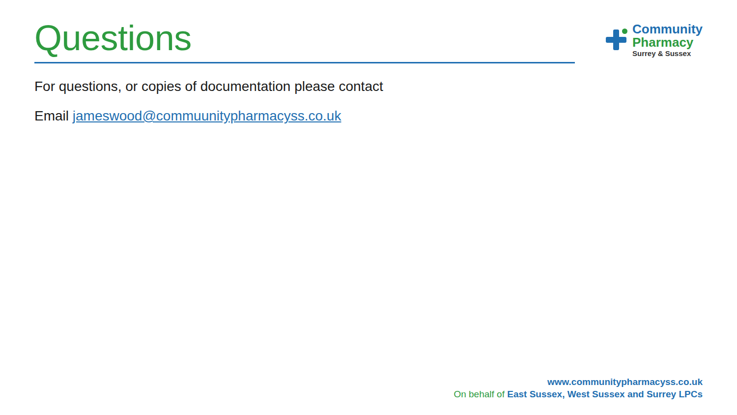Questions
Community Pharmacy Surrey & Sussex
For questions, or copies of documentation please contact
Email jameswood@commuunitypharmacyss.co.uk
www.communitypharmacyss.co.uk
On behalf of East Sussex, West Sussex and Surrey LPCs